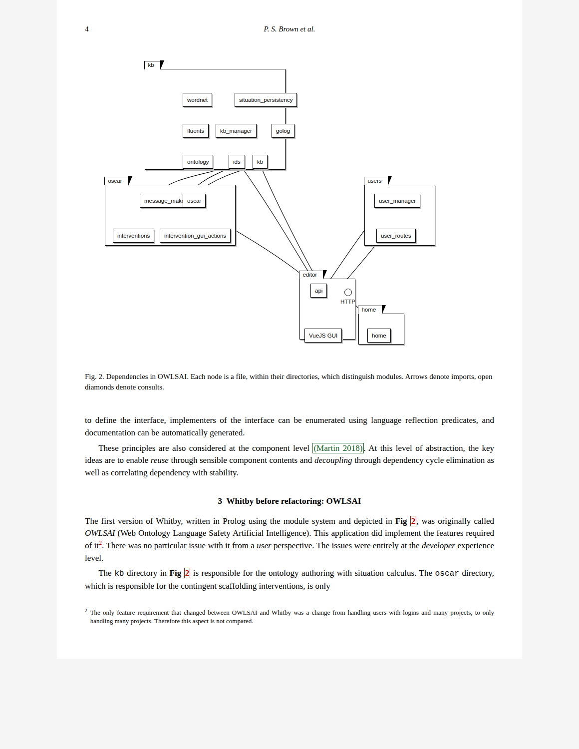4
P. S. Brown et al.
kb
wordnet
situation_persistency
fluents
kb_manager
golog
ontology
ids
kb
oscar
message_maker
oscar
interventions
intervention_gui_actions
users
user_manager
user_routes
editor
api
VueJS GUI
HTTP
home
home
Fig. 2. Dependencies in OWLSAI. Each node is a file, within their directories, which distinguish modules. Arrows denote imports, open diamonds denote consults.
to define the interface, implementers of the interface can be enumerated using language reflection predicates, and documentation can be automatically generated.
These principles are also considered at the component level (Martin 2018). At this level of abstraction, the key ideas are to enable reuse through sensible component contents and decoupling through dependency cycle elimination as well as correlating dependency with stability.
3 Whitby before refactoring: OWLSAI
The first version of Whitby, written in Prolog using the module system and depicted in Fig 2, was originally called OWLSAI (Web Ontology Language Safety Artificial Intelligence). This application did implement the features required of it2. There was no particular issue with it from a user perspective. The issues were entirely at the developer experience level.
The kb directory in Fig 2 is responsible for the ontology authoring with situation calculus. The oscar directory, which is responsible for the contingent scaffolding interventions, is only
2
The only feature requirement that changed between OWLSAI and Whitby was a change from handling users with logins and many projects, to only handling many projects. Therefore this aspect is not compared.